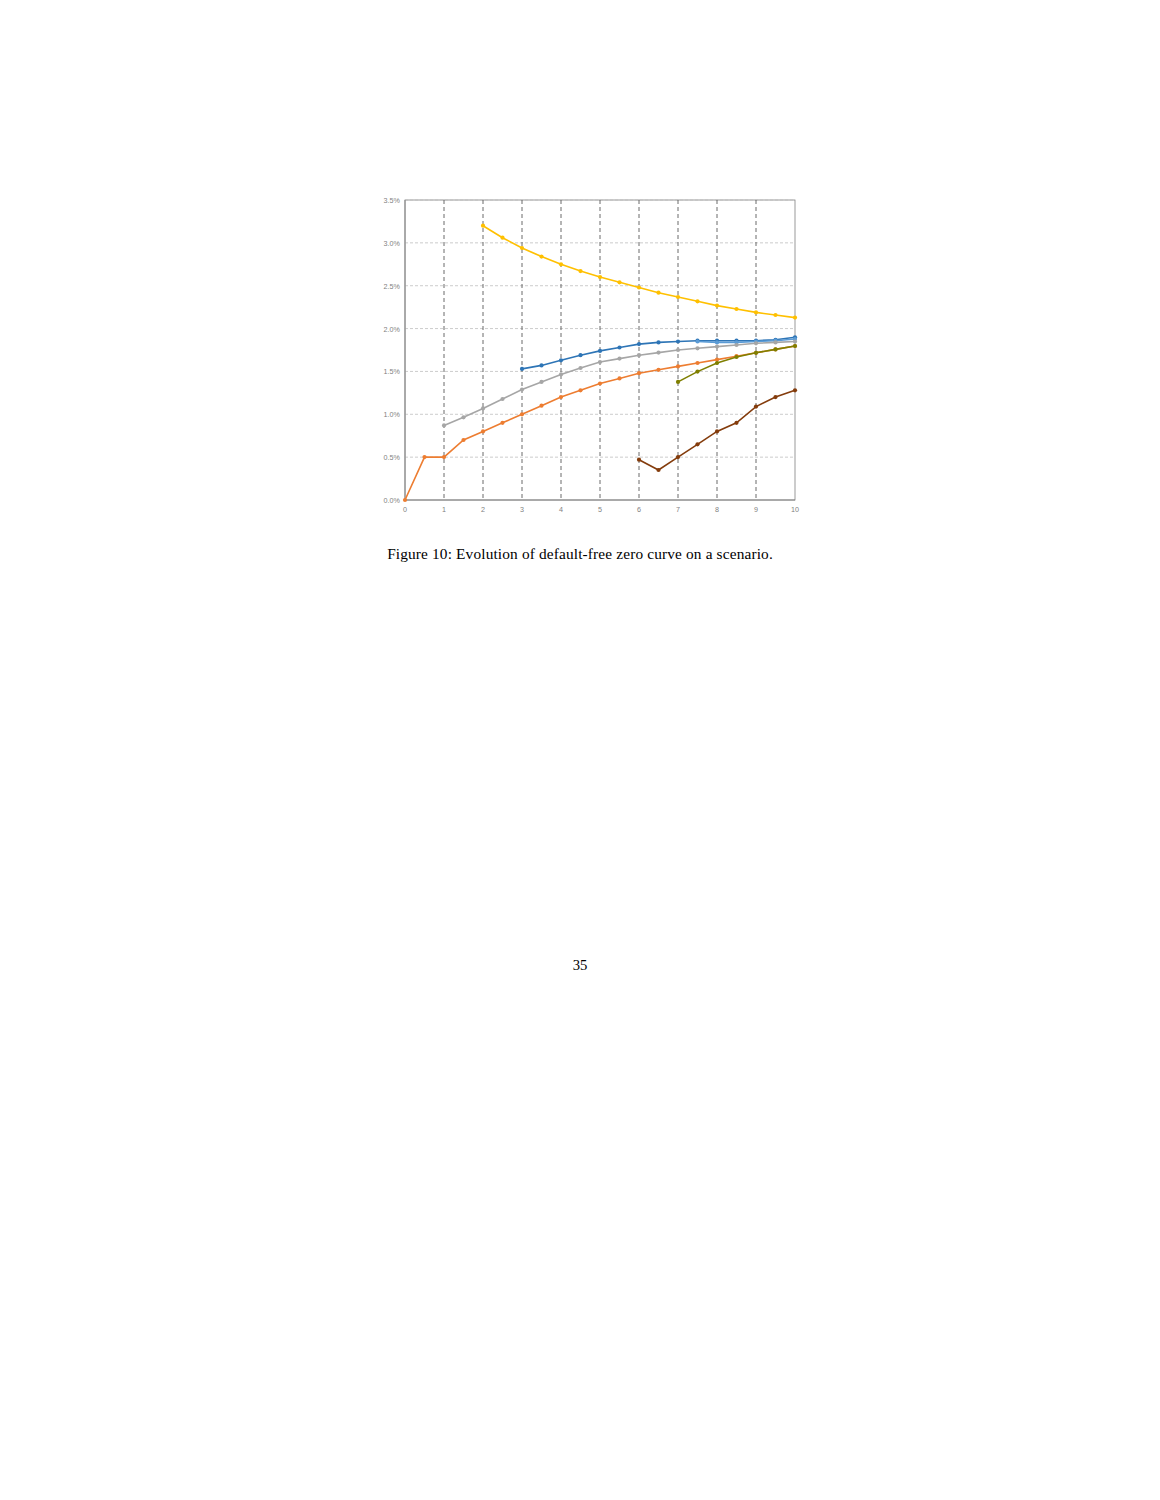3.5% 3.0% 2.5% 2.0% 1.5% 1.0% 0.5% 0.0% 0 1 2 3 4 5 6 7 8 9 10
Figure 10: Evolution of default-free zero curve on a scenario.
35